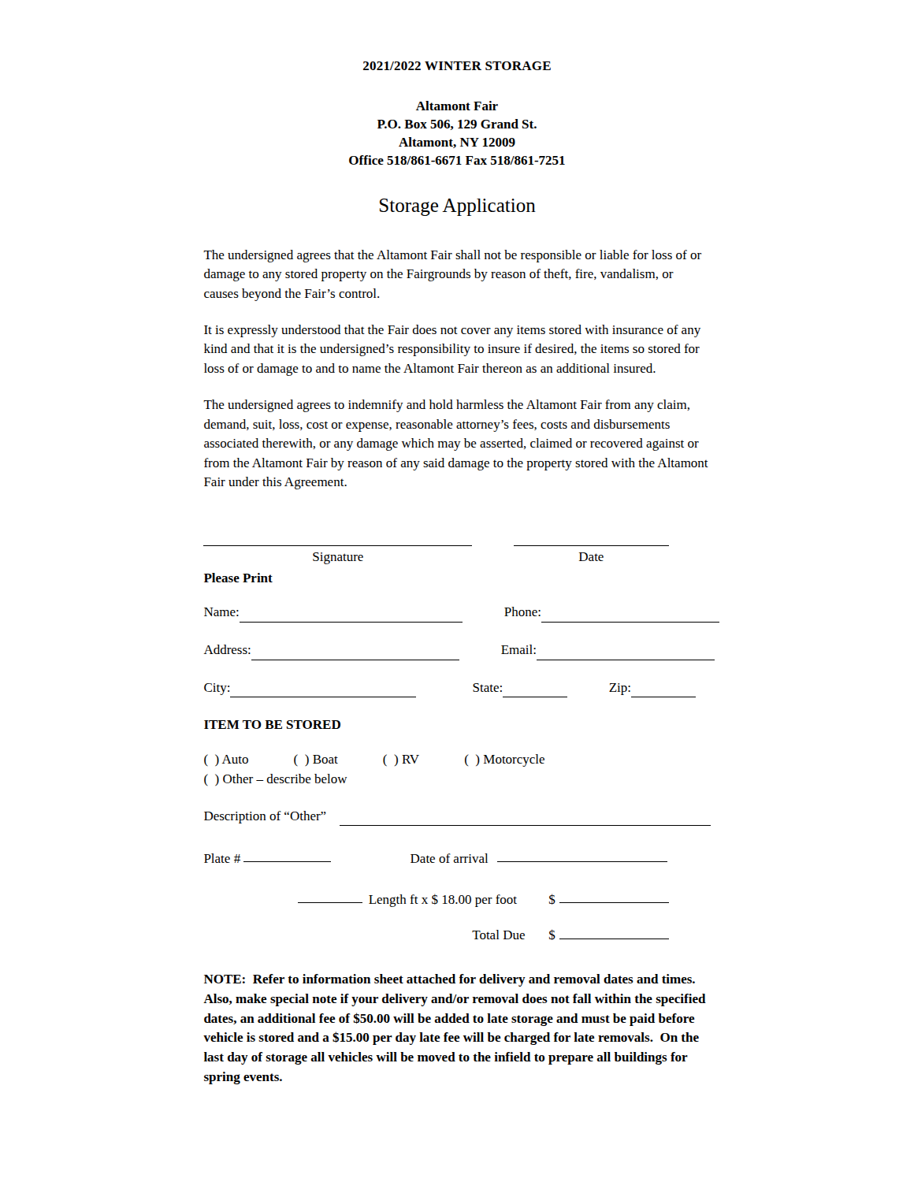2021/2022 WINTER STORAGE
Altamont Fair
P.O. Box 506, 129 Grand St.
Altamont, NY 12009
Office 518/861-6671 Fax 518/861-7251
Storage Application
The undersigned agrees that the Altamont Fair shall not be responsible or liable for loss of or damage to any stored property on the Fairgrounds by reason of theft, fire, vandalism, or causes beyond the Fair’s control.
It is expressly understood that the Fair does not cover any items stored with insurance of any kind and that it is the undersigned’s responsibility to insure if desired, the items so stored for loss of or damage to and to name the Altamont Fair thereon as an additional insured.
The undersigned agrees to indemnify and hold harmless the Altamont Fair from any claim, demand, suit, loss, cost or expense, reasonable attorney’s fees, costs and disbursements associated therewith, or any damage which may be asserted, claimed or recovered against or from the Altamont Fair by reason of any said damage to the property stored with the Altamont Fair under this Agreement.
Signature
Date
Please Print
Name:
Phone:
Address:
Email:
City:
State:
Zip:
ITEM TO BE STORED
( ) Auto ( ) Boat ( ) RV ( ) Motorcycle ( ) Other – describe below
Description of “Other”
Plate # Date of arrival
Length ft x $ 18.00 per foot
$
Total Due
$
NOTE: Refer to information sheet attached for delivery and removal dates and times. Also, make special note if your delivery and/or removal does not fall within the specified dates, an additional fee of $50.00 will be added to late storage and must be paid before vehicle is stored and a $15.00 per day late fee will be charged for late removals. On the last day of storage all vehicles will be moved to the infield to prepare all buildings for spring events.